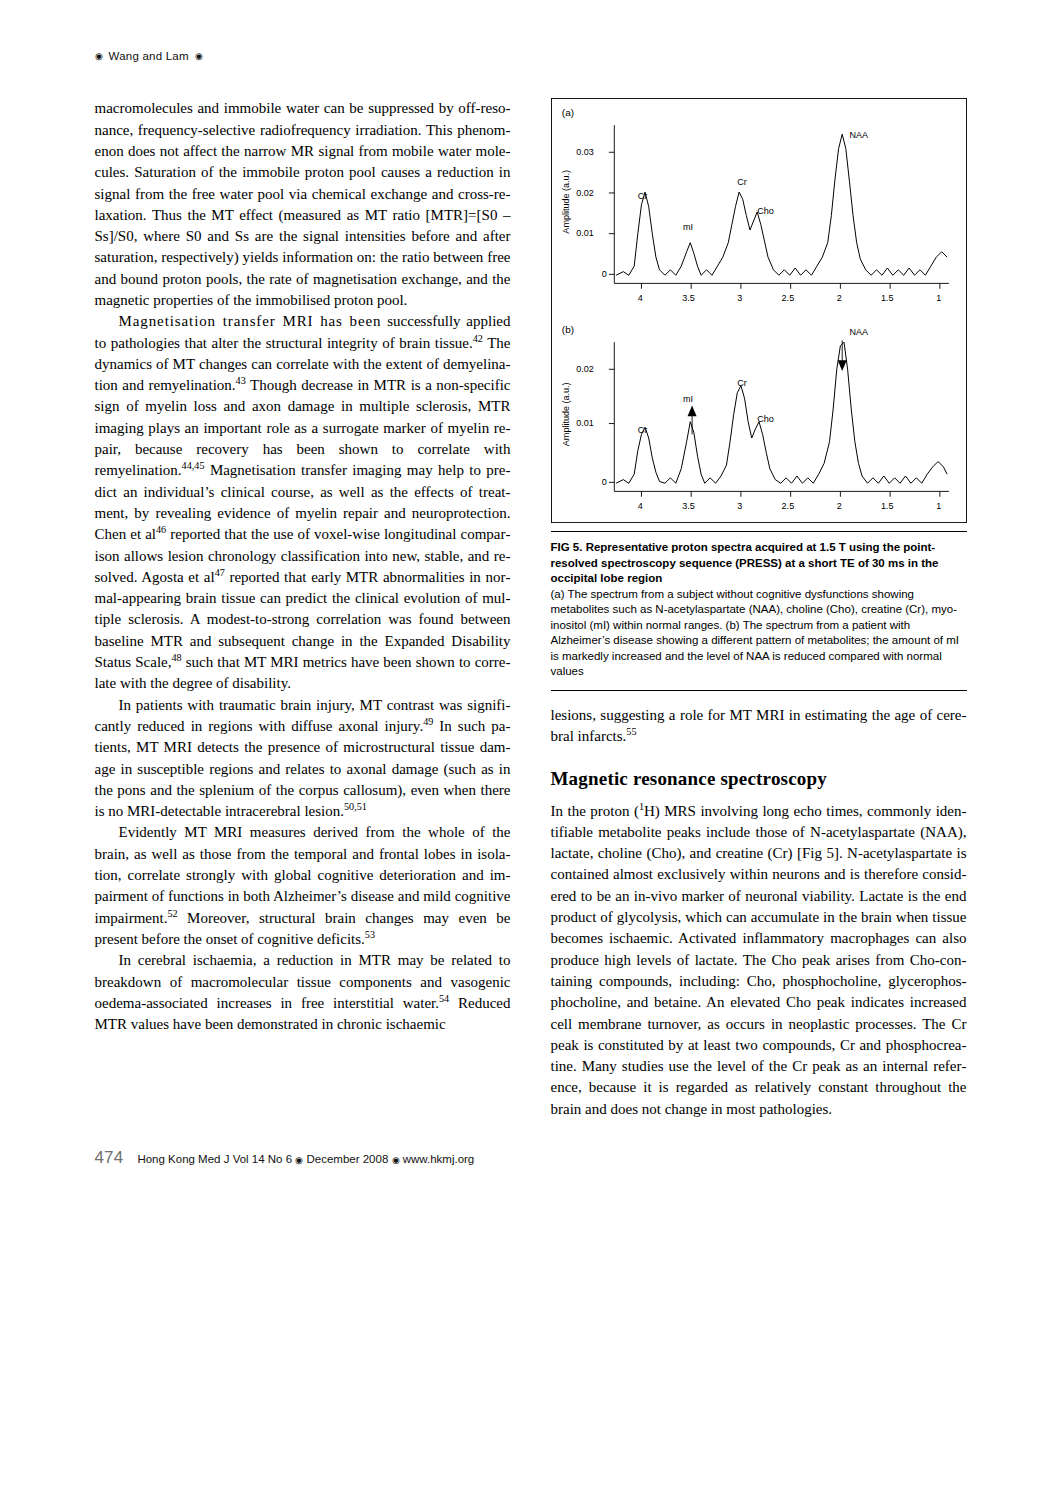◉ Wang and Lam ◉
macromolecules and immobile water can be suppressed by off-resonance, frequency-selective radiofrequency irradiation. This phenomenon does not affect the narrow MR signal from mobile water molecules. Saturation of the immobile proton pool causes a reduction in signal from the free water pool via chemical exchange and cross-relaxation. Thus the MT effect (measured as MT ratio [MTR]=[S0 – Ss]/S0, where S0 and Ss are the signal intensities before and after saturation, respectively) yields information on: the ratio between free and bound proton pools, the rate of magnetisation exchange, and the magnetic properties of the immobilised proton pool.
Magnetisation transfer MRI has been successfully applied to pathologies that alter the structural integrity of brain tissue.42 The dynamics of MT changes can correlate with the extent of demyelination and remyelination.43 Though decrease in MTR is a non-specific sign of myelin loss and axon damage in multiple sclerosis, MTR imaging plays an important role as a surrogate marker of myelin repair, because recovery has been shown to correlate with remyelination.44,45 Magnetisation transfer imaging may help to predict an individual’s clinical course, as well as the effects of treatment, by revealing evidence of myelin repair and neuroprotection. Chen et al46 reported that the use of voxel-wise longitudinal comparison allows lesion chronology classification into new, stable, and resolved. Agosta et al47 reported that early MTR abnormalities in normal-appearing brain tissue can predict the clinical evolution of multiple sclerosis. A modest-to-strong correlation was found between baseline MTR and subsequent change in the Expanded Disability Status Scale,48 such that MT MRI metrics have been shown to correlate with the degree of disability.
In patients with traumatic brain injury, MT contrast was significantly reduced in regions with diffuse axonal injury.49 In such patients, MT MRI detects the presence of microstructural tissue damage in susceptible regions and relates to axonal damage (such as in the pons and the splenium of the corpus callosum), even when there is no MRI-detectable intracerebral lesion.50,51
Evidently MT MRI measures derived from the whole of the brain, as well as those from the temporal and frontal lobes in isolation, correlate strongly with global cognitive deterioration and impairment of functions in both Alzheimer’s disease and mild cognitive impairment.52 Moreover, structural brain changes may even be present before the onset of cognitive deficits.53
In cerebral ischaemia, a reduction in MTR may be related to breakdown of macromolecular tissue components and vasogenic oedema-associated increases in free interstitial water.54 Reduced MTR values have been demonstrated in chronic ischaemic
(a) 0.03 0.02 0.01 0 Amplitude (a.u.) 4 3.5 3 2.5 2 1.5 1 NAA Cr Cr mI Cho (b) 0.02 0.01 0 Amplitude (a.u.) 4 3.5 3 2.5 2 1.5 1 NAA Cr Cr mI Cho
FIG 5. Representative proton spectra acquired at 1.5 T using the point-resolved spectroscopy sequence (PRESS) at a short TE of 30 ms in the occipital lobe region
(a) The spectrum from a subject without cognitive dysfunctions showing metabolites such as N-acetylaspartate (NAA), choline (Cho), creatine (Cr), myo-inositol (mI) within normal ranges. (b) The spectrum from a patient with Alzheimer’s disease showing a different pattern of metabolites; the amount of mI is markedly increased and the level of NAA is reduced compared with normal values
lesions, suggesting a role for MT MRI in estimating the age of cerebral infarcts.55
Magnetic resonance spectroscopy
In the proton (1H) MRS involving long echo times, commonly identifiable metabolite peaks include those of N-acetylaspartate (NAA), lactate, choline (Cho), and creatine (Cr) [Fig 5]. N-acetylaspartate is contained almost exclusively within neurons and is therefore considered to be an in-vivo marker of neuronal viability. Lactate is the end product of glycolysis, which can accumulate in the brain when tissue becomes ischaemic. Activated inflammatory macrophages can also produce high levels of lactate. The Cho peak arises from Cho-containing compounds, including: Cho, phosphocholine, glycerophosphocholine, and betaine. An elevated Cho peak indicates increased cell membrane turnover, as occurs in neoplastic processes. The Cr peak is constituted by at least two compounds, Cr and phosphocreatine. Many studies use the level of the Cr peak as an internal reference, because it is regarded as relatively constant throughout the brain and does not change in most pathologies.
474 Hong Kong Med J Vol 14 No 6 ◉ December 2008 ◉ www.hkmj.org